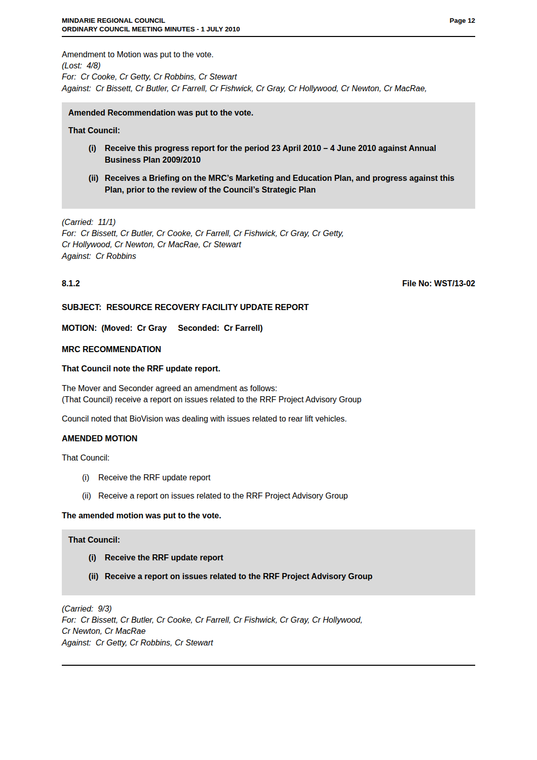MINDARIE REGIONAL COUNCIL
ORDINARY COUNCIL MEETING MINUTES - 1 JULY 2010
Page 12
Amendment to Motion was put to the vote.
(Lost: 4/8)
For: Cr Cooke, Cr Getty, Cr Robbins, Cr Stewart
Against: Cr Bissett, Cr Butler, Cr Farrell, Cr Fishwick, Cr Gray, Cr Hollywood, Cr Newton, Cr MacRae,
Amended Recommendation was put to the vote.
That Council:
(i) Receive this progress report for the period 23 April 2010 – 4 June 2010 against Annual Business Plan 2009/2010
(ii) Receives a Briefing on the MRC’s Marketing and Education Plan, and progress against this Plan, prior to the review of the Council’s Strategic Plan
(Carried: 11/1)
For: Cr Bissett, Cr Butler, Cr Cooke, Cr Farrell, Cr Fishwick, Cr Gray, Cr Getty,
Cr Hollywood, Cr Newton, Cr MacRae, Cr Stewart
Against: Cr Robbins
8.1.2 File No: WST/13-02
SUBJECT: RESOURCE RECOVERY FACILITY UPDATE REPORT
MOTION: (Moved: Cr Gray Seconded: Cr Farrell)
MRC RECOMMENDATION
That Council note the RRF update report.
The Mover and Seconder agreed an amendment as follows:
(That Council) receive a report on issues related to the RRF Project Advisory Group
Council noted that BioVision was dealing with issues related to rear lift vehicles.
AMENDED MOTION
That Council:
(i) Receive the RRF update report
(ii) Receive a report on issues related to the RRF Project Advisory Group
The amended motion was put to the vote.
That Council:
(i) Receive the RRF update report
(ii) Receive a report on issues related to the RRF Project Advisory Group
(Carried: 9/3)
For: Cr Bissett, Cr Butler, Cr Cooke, Cr Farrell, Cr Fishwick, Cr Gray, Cr Hollywood,
Cr Newton, Cr MacRae
Against: Cr Getty, Cr Robbins, Cr Stewart